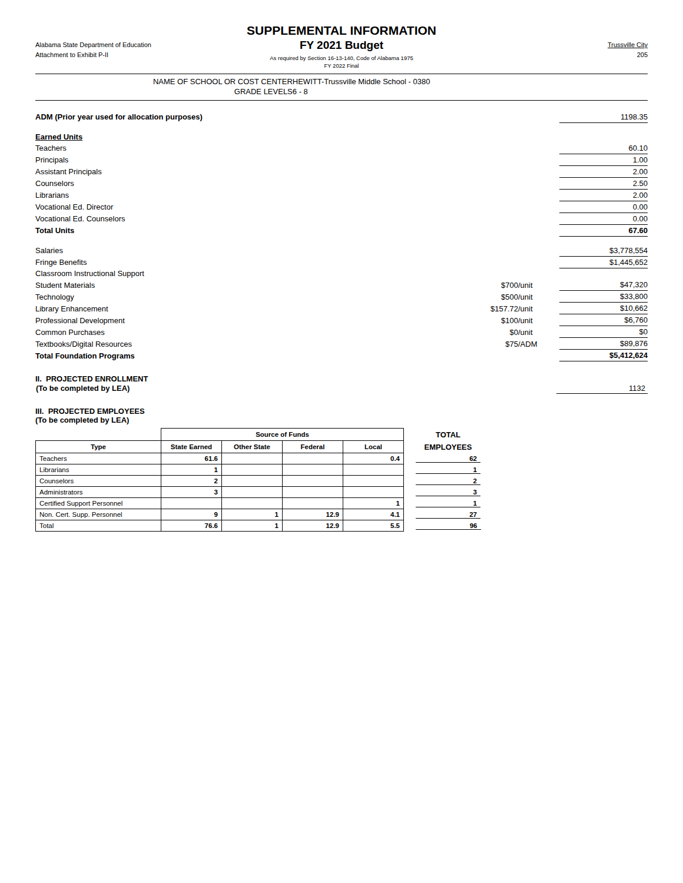SUPPLEMENTAL INFORMATION
FY 2021 Budget
Alabama State Department of Education
Attachment to Exhibit P-II
Trussville City
205
As required by Section 16-13-140, Code of Alabama 1975
FY 2022 Final
| NAME OF SCHOOL OR COST CENTER | HEWITT-Trussville Middle School - 0380 |
| GRADE LEVELS | 6 - 8 |
| ADM (Prior year used for allocation purposes) | 1198.35 |
| Earned Units |
| Teachers | 60.10 |
| Principals | 1.00 |
| Assistant Principals | 2.00 |
| Counselors | 2.50 |
| Librarians | 2.00 |
| Vocational Ed. Director | 0.00 |
| Vocational Ed. Counselors | 0.00 |
| Total Units | 67.60 |
| Salaries | $3,778,554 |
| Fringe Benefits | $1,445,652 |
| Classroom Instructional Support | |
| Student Materials | $700 | /unit | $47,320 |
| Technology | $500 | /unit | $33,800 |
| Library Enhancement | $157.72 | /unit | $10,662 |
| Professional Development | $100 | /unit | $6,760 |
| Common Purchases | $0 | /unit | $0 |
| Textbooks/Digital Resources | $75 | /ADM | $89,876 |
| Total Foundation Programs | $5,412,624 |
II. PROJECTED ENROLLMENT
| (To be completed by LEA) | 1132 |
III. PROJECTED EMPLOYEES
(To be completed by LEA)
| | Source of Funds | TOTAL |
| --- | --- | --- |
| Type | State Earned | Other State | Federal | Local | EMPLOYEES |
| Teachers | 61.6 | | | 0.4 | 62 |
| Librarians | 1 | | | | 1 |
| Counselors | 2 | | | | 2 |
| Administrators | 3 | | | | 3 |
| Certified Support Personnel | | | | 1 | 1 |
| Non. Cert. Supp. Personnel | 9 | 1 | 12.9 | 4.1 | 27 |
| Total | 76.6 | 1 | 12.9 | 5.5 | 96 |